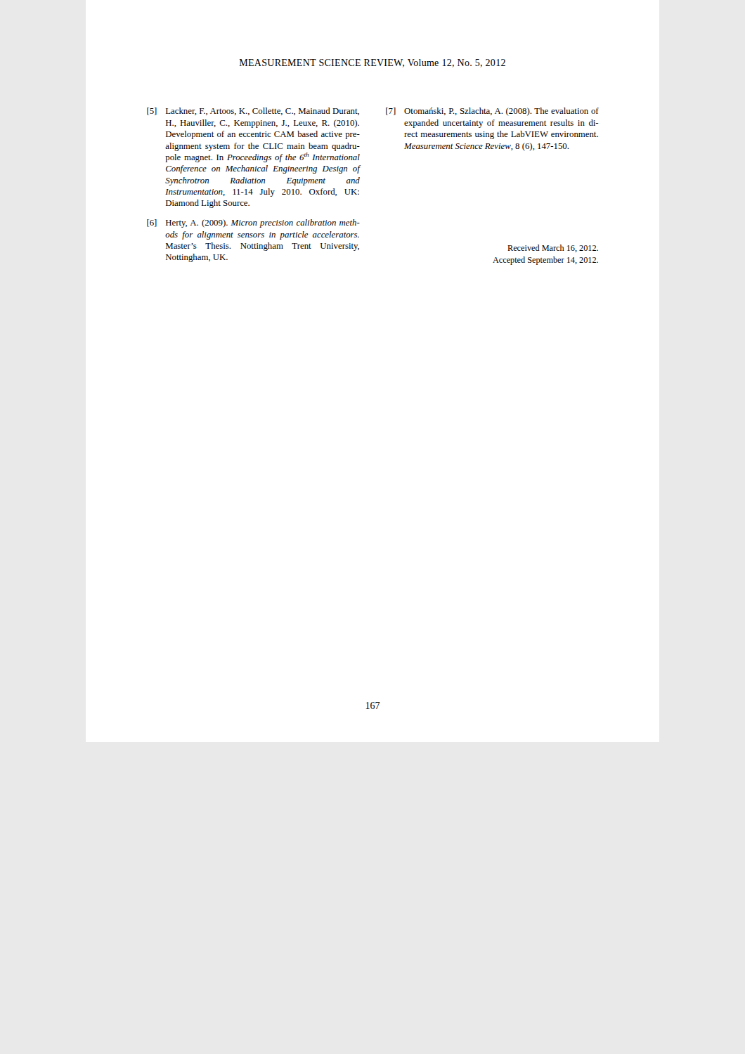MEASUREMENT SCIENCE REVIEW, Volume 12, No. 5, 2012
[5] Lackner, F., Artoos, K., Collette, C., Mainaud Durant, H., Hauviller, C., Kemppinen, J., Leuxe, R. (2010). Development of an eccentric CAM based active pre-alignment system for the CLIC main beam quadrupole magnet. In Proceedings of the 6th International Conference on Mechanical Engineering Design of Synchrotron Radiation Equipment and Instrumentation, 11-14 July 2010. Oxford, UK: Diamond Light Source.
[6] Herty, A. (2009). Micron precision calibration methods for alignment sensors in particle accelerators. Master’s Thesis. Nottingham Trent University, Nottingham, UK.
[7] Otomański, P., Szlachta, A. (2008). The evaluation of expanded uncertainty of measurement results in direct measurements using the LabVIEW environment. Measurement Science Review, 8 (6), 147-150.
Received March 16, 2012.
Accepted September 14, 2012.
167